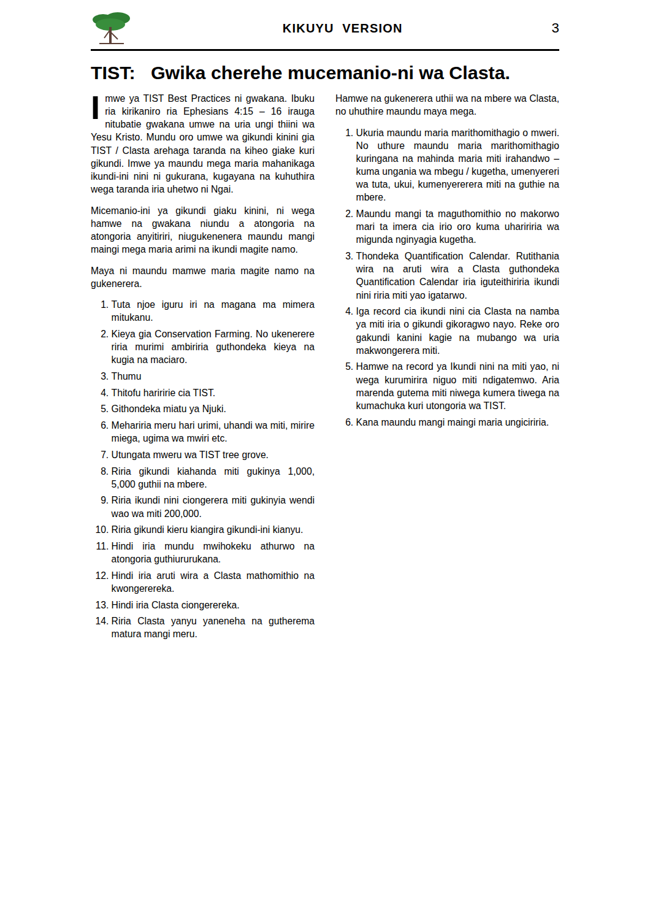KIKUYU VERSION
3
TIST: Gwika cherehe mucemanio-ni wa Clasta.
Imwe ya TIST Best Practices ni gwakana. Ibuku ria kirikaniro ria Ephesians 4:15 – 16 irauga nitubatie gwakana umwe na uria ungi thiini wa Yesu Kristo. Mundu oro umwe wa gikundi kinini gia TIST / Clasta arehaga taranda na kiheo giake kuri gikundi. Imwe ya maundu mega maria mahanikaga ikundi-ini nini ni gukurana, kugayana na kuhuthira wega taranda iria uhetwo ni Ngai.
Micemanio-ini ya gikundi giaku kinini, ni wega hamwe na gwakana niundu a atongoria na atongoria anyitiriri, niugukenenera maundu mangi maingi mega maria arimi na ikundi magite namo.
Maya ni maundu mamwe maria magite namo na gukenerera.
Tuta njoe iguru iri na magana ma mimera mitukanu.
Kieya gia Conservation Farming. No ukenerere riria murimi ambiriria guthondeka kieya na kugia na maciaro.
Thumu
Thitofu hariririe cia TIST.
Githondeka miatu ya Njuki.
Mehariria meru hari urimi, uhandi wa miti, mirire miega, ugima wa mwiri etc.
Utungata mweru wa TIST tree grove.
Riria gikundi kiahanda miti gukinya 1,000, 5,000 guthii na mbere.
Riria ikundi nini ciongerera miti gukinyia wendi wao wa miti 200,000.
Riria gikundi kieru kiangira gikundi-ini kianyu.
Hindi iria mundu mwihokeku athurwo na atongoria guthiururukana.
Hindi iria aruti wira a Clasta mathomithio na kwongerereka.
Hindi iria Clasta ciongerereka.
Riria Clasta yanyu yaneneha na gutherema matura mangi meru.
Hamwe na gukenerera uthii wa na mbere wa Clasta, no uhuthire maundu maya mega.
Ukuria maundu maria marithomithagio o mweri. No uthure maundu maria marithomithagio kuringana na mahinda maria miti irahandwo – kuma ungania wa mbegu / kugetha, umenyereri wa tuta, ukui, kumenyererera miti na guthie na mbere.
Maundu mangi ta maguthomithio no makorwo mari ta imera cia irio oro kuma uhaririria wa migunda nginyagia kugetha.
Thondeka Quantification Calendar. Rutithania wira na aruti wira a Clasta guthondeka Quantification Calendar iria iguteithiriria ikundi nini riria miti yao igatarwo.
Iga record cia ikundi nini cia Clasta na namba ya miti iria o gikundi gikoragwo nayo. Reke oro gakundi kanini kagie na mubango wa uria makwongerera miti.
Hamwe na record ya Ikundi nini na miti yao, ni wega kurumirira niguo miti ndigatemwo. Aria marenda gutema miti niwega kumera tiwega na kumachuka kuri utongoria wa TIST.
Kana maundu mangi maingi maria ungiciriria.